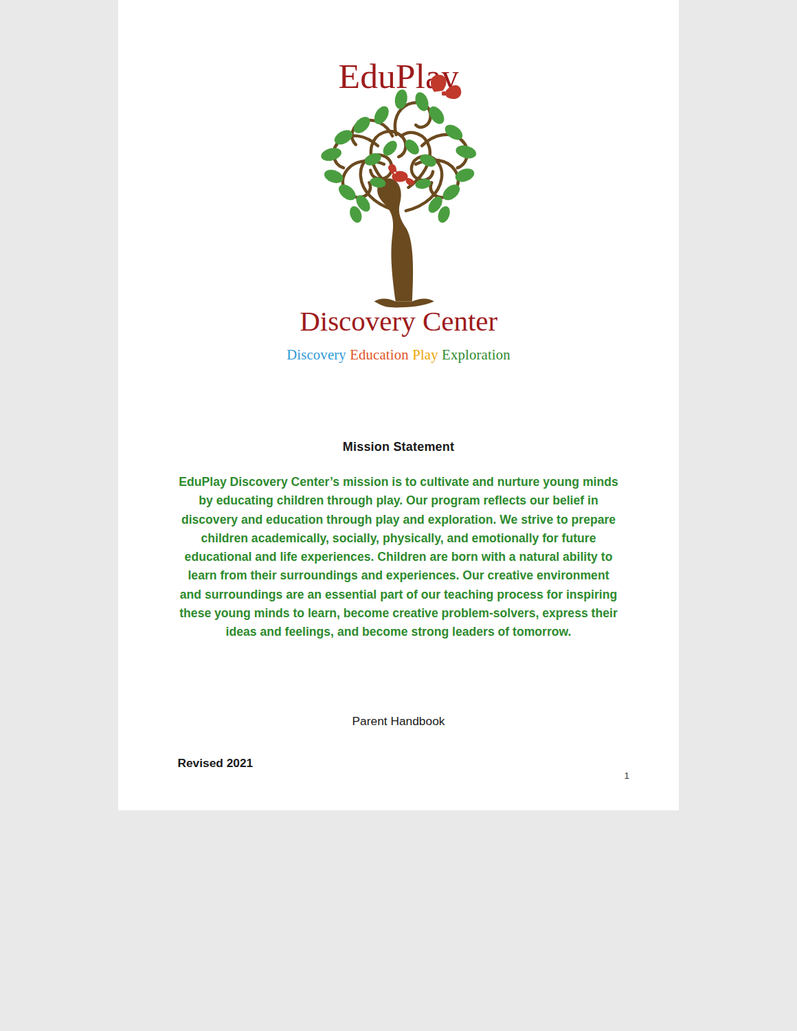EduPlay Discovery Center
Discovery Education Play Exploration
Mission Statement
EduPlay Discovery Center’s mission is to cultivate and nurture young minds by educating children through play. Our program reflects our belief in discovery and education through play and exploration. We strive to prepare children academically, socially, physically, and emotionally for future educational and life experiences. Children are born with a natural ability to learn from their surroundings and experiences. Our creative environment and surroundings are an essential part of our teaching process for inspiring these young minds to learn, become creative problem-solvers, express their ideas and feelings, and become strong leaders of tomorrow.
Parent Handbook
Revised 2021
1